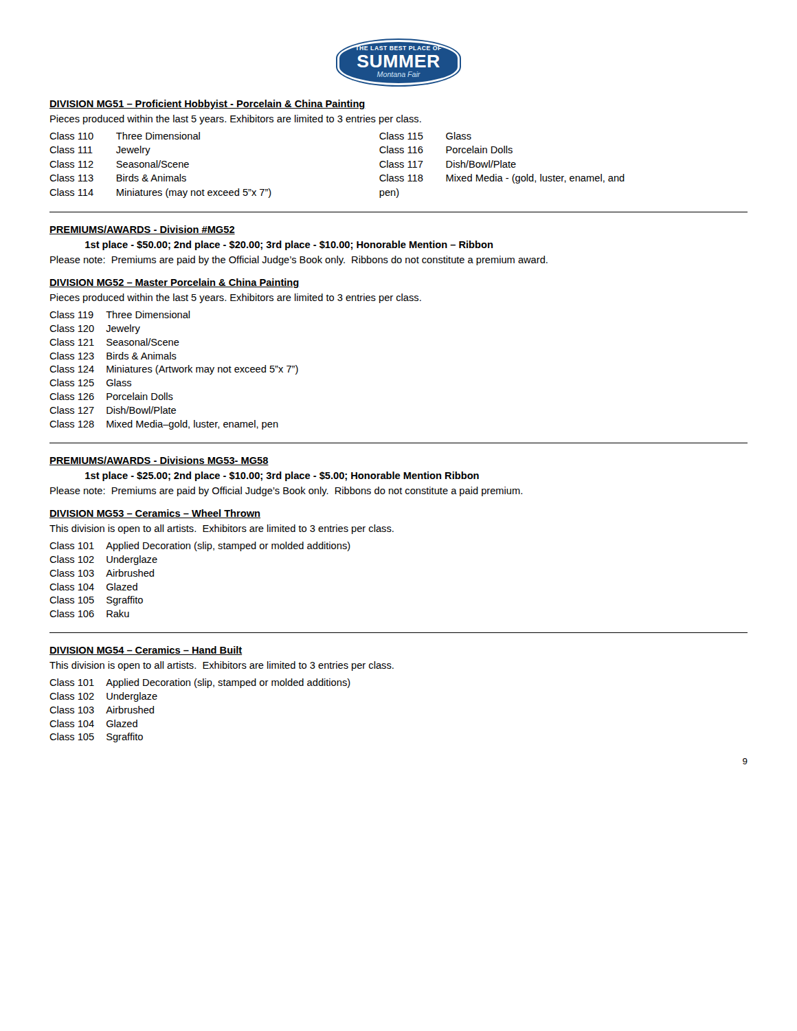THE LAST BEST PLACE OF SUMMER Montana Fair
DIVISION MG51 – Proficient Hobbyist - Porcelain & China Painting
Pieces produced within the last 5 years. Exhibitors are limited to 3 entries per class.
| Class 110 | Three Dimensional | Class 115 | Glass |
| Class 111 | Jewelry | Class 116 | Porcelain Dolls |
| Class 112 | Seasonal/Scene | Class 117 | Dish/Bowl/Plate |
| Class 113 | Birds & Animals | Class 118 | Mixed Media - (gold, luster, enamel, and |
| Class 114 | Miniatures (may not exceed 5”x 7”) | pen) |
PREMIUMS/AWARDS - Division #MG52
1st place - $50.00; 2nd place - $20.00; 3rd place - $10.00; Honorable Mention – Ribbon
Please note: Premiums are paid by the Official Judge’s Book only. Ribbons do not constitute a premium award.
DIVISION MG52 – Master Porcelain & China Painting
Pieces produced within the last 5 years. Exhibitors are limited to 3 entries per class.
Class 119 Three Dimensional
Class 120 Jewelry
Class 121 Seasonal/Scene
Class 123 Birds & Animals
Class 124 Miniatures (Artwork may not exceed 5”x 7”)
Class 125 Glass
Class 126 Porcelain Dolls
Class 127 Dish/Bowl/Plate
Class 128 Mixed Media–gold, luster, enamel, pen
PREMIUMS/AWARDS - Divisions MG53- MG58
1st place - $25.00; 2nd place - $10.00; 3rd place - $5.00; Honorable Mention Ribbon
Please note: Premiums are paid by Official Judge’s Book only. Ribbons do not constitute a paid premium.
DIVISION MG53 – Ceramics – Wheel Thrown
This division is open to all artists. Exhibitors are limited to 3 entries per class.
Class 101 Applied Decoration (slip, stamped or molded additions)
Class 102 Underglaze
Class 103 Airbrushed
Class 104 Glazed
Class 105 Sgraffito
Class 106 Raku
DIVISION MG54 – Ceramics – Hand Built
This division is open to all artists. Exhibitors are limited to 3 entries per class.
Class 101 Applied Decoration (slip, stamped or molded additions)
Class 102 Underglaze
Class 103 Airbrushed
Class 104 Glazed
Class 105 Sgraffito
9